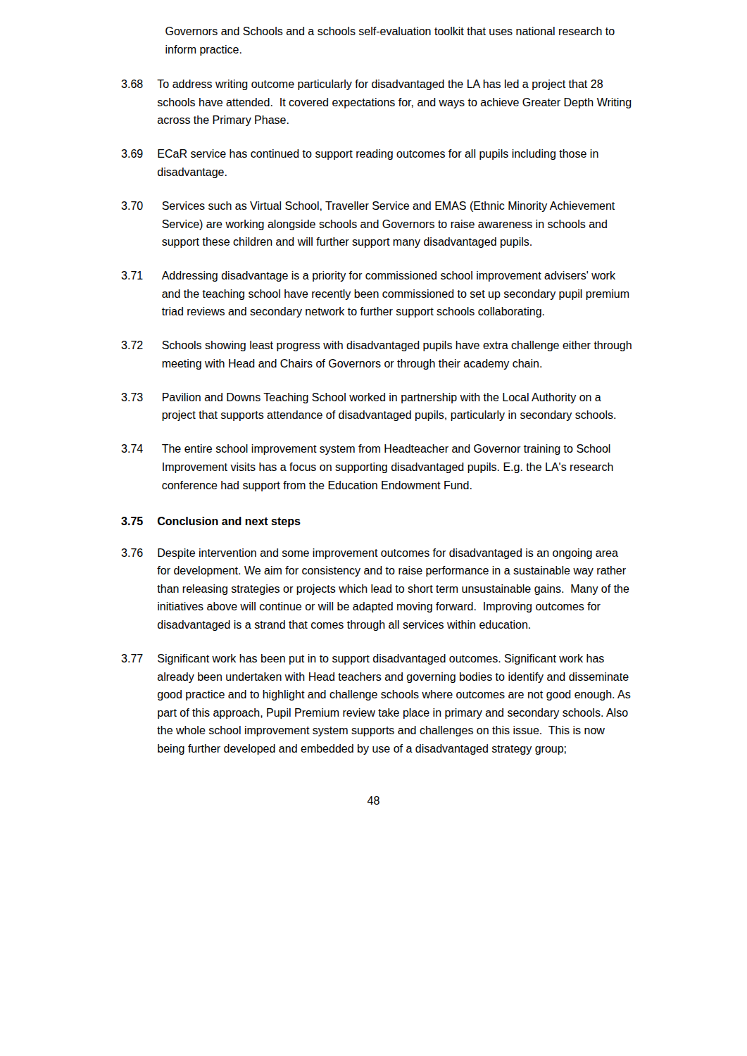Governors and Schools and a schools self-evaluation toolkit that uses national research to inform practice.
3.68
To address writing outcome particularly for disadvantaged the LA has led a project that 28 schools have attended. It covered expectations for, and ways to achieve Greater Depth Writing across the Primary Phase.
3.69
ECaR service has continued to support reading outcomes for all pupils including those in disadvantage.
3.70
Services such as Virtual School, Traveller Service and EMAS (Ethnic Minority Achievement Service) are working alongside schools and Governors to raise awareness in schools and support these children and will further support many disadvantaged pupils.
3.71
Addressing disadvantage is a priority for commissioned school improvement advisers' work and the teaching school have recently been commissioned to set up secondary pupil premium triad reviews and secondary network to further support schools collaborating.
3.72
Schools showing least progress with disadvantaged pupils have extra challenge either through meeting with Head and Chairs of Governors or through their academy chain.
3.73
Pavilion and Downs Teaching School worked in partnership with the Local Authority on a project that supports attendance of disadvantaged pupils, particularly in secondary schools.
3.74
The entire school improvement system from Headteacher and Governor training to School Improvement visits has a focus on supporting disadvantaged pupils. E.g. the LA's research conference had support from the Education Endowment Fund.
3.75 Conclusion and next steps
3.76
Despite intervention and some improvement outcomes for disadvantaged is an ongoing area for development. We aim for consistency and to raise performance in a sustainable way rather than releasing strategies or projects which lead to short term unsustainable gains. Many of the initiatives above will continue or will be adapted moving forward. Improving outcomes for disadvantaged is a strand that comes through all services within education.
3.77
Significant work has been put in to support disadvantaged outcomes. Significant work has already been undertaken with Head teachers and governing bodies to identify and disseminate good practice and to highlight and challenge schools where outcomes are not good enough. As part of this approach, Pupil Premium review take place in primary and secondary schools. Also the whole school improvement system supports and challenges on this issue. This is now being further developed and embedded by use of a disadvantaged strategy group;
48